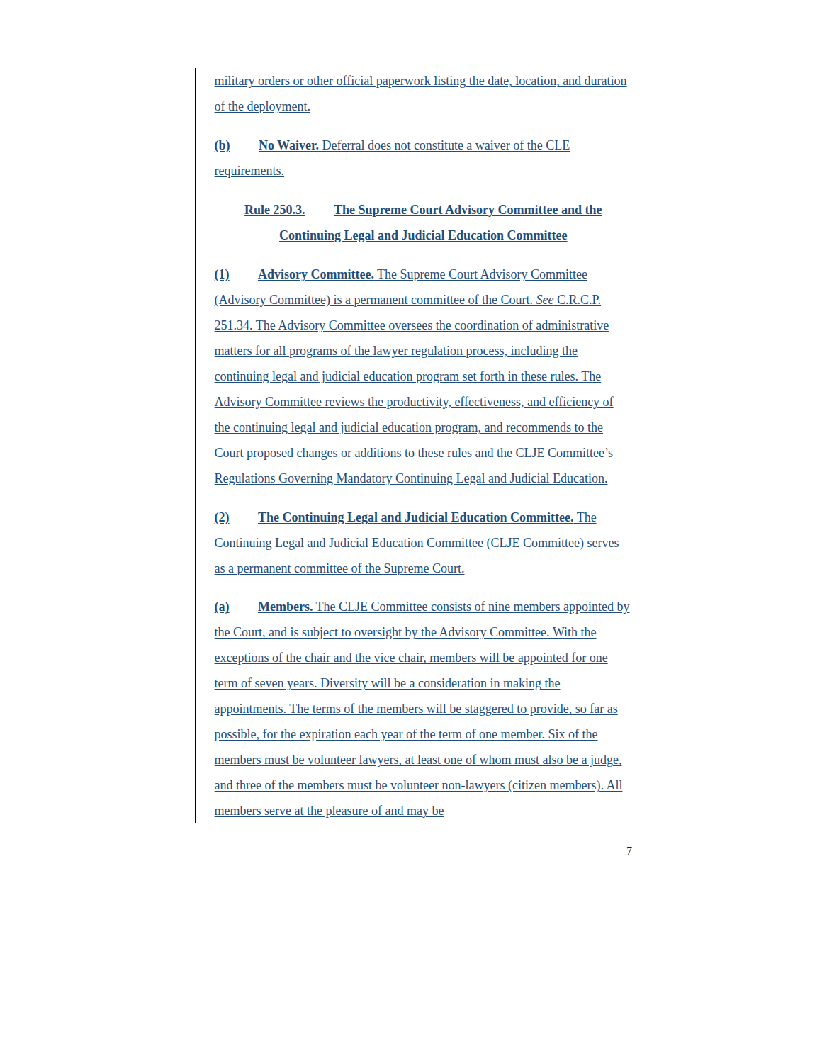military orders or other official paperwork listing the date, location, and duration of the deployment.
(b) No Waiver. Deferral does not constitute a waiver of the CLE requirements.
Rule 250.3. The Supreme Court Advisory Committee and the Continuing Legal and Judicial Education Committee
(1) Advisory Committee. The Supreme Court Advisory Committee (Advisory Committee) is a permanent committee of the Court. See C.R.C.P. 251.34. The Advisory Committee oversees the coordination of administrative matters for all programs of the lawyer regulation process, including the continuing legal and judicial education program set forth in these rules. The Advisory Committee reviews the productivity, effectiveness, and efficiency of the continuing legal and judicial education program, and recommends to the Court proposed changes or additions to these rules and the CLJE Committee’s Regulations Governing Mandatory Continuing Legal and Judicial Education.
(2) The Continuing Legal and Judicial Education Committee. The Continuing Legal and Judicial Education Committee (CLJE Committee) serves as a permanent committee of the Supreme Court.
(a) Members. The CLJE Committee consists of nine members appointed by the Court, and is subject to oversight by the Advisory Committee. With the exceptions of the chair and the vice chair, members will be appointed for one term of seven years. Diversity will be a consideration in making the appointments. The terms of the members will be staggered to provide, so far as possible, for the expiration each year of the term of one member. Six of the members must be volunteer lawyers, at least one of whom must also be a judge, and three of the members must be volunteer non-lawyers (citizen members). All members serve at the pleasure of and may be
7